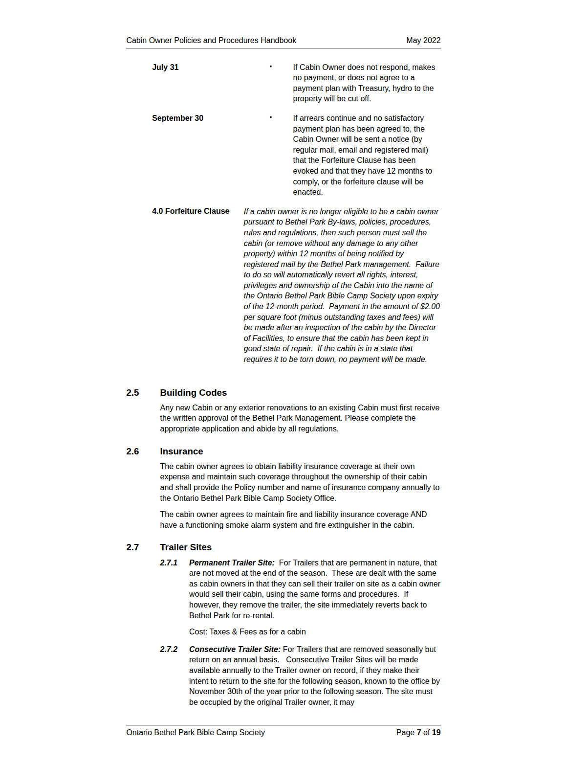Cabin Owner Policies and Procedures Handbook May 2022
| July 31 | If Cabin Owner does not respond, makes no payment, or does not agree to a payment plan with Treasury, hydro to the property will be cut off. |
| September 30 | If arrears continue and no satisfactory payment plan has been agreed to, the Cabin Owner will be sent a notice (by regular mail, email and registered mail) that the Forfeiture Clause has been evoked and that they have 12 months to comply, or the forfeiture clause will be enacted. |
| 4.0 Forfeiture Clause | If a cabin owner is no longer eligible to be a cabin owner pursuant to Bethel Park By-laws, policies, procedures, rules and regulations, then such person must sell the cabin (or remove without any damage to any other property) within 12 months of being notified by registered mail by the Bethel Park management. Failure to do so will automatically revert all rights, interest, privileges and ownership of the Cabin into the name of the Ontario Bethel Park Bible Camp Society upon expiry of the 12-month period. Payment in the amount of $2.00 per square foot (minus outstanding taxes and fees) will be made after an inspection of the cabin by the Director of Facilities, to ensure that the cabin has been kept in good state of repair. If the cabin is in a state that requires it to be torn down, no payment will be made. |
2.5 Building Codes
Any new Cabin or any exterior renovations to an existing Cabin must first receive the written approval of the Bethel Park Management. Please complete the appropriate application and abide by all regulations.
2.6 Insurance
The cabin owner agrees to obtain liability insurance coverage at their own expense and maintain such coverage throughout the ownership of their cabin and shall provide the Policy number and name of insurance company annually to the Ontario Bethel Park Bible Camp Society Office.
The cabin owner agrees to maintain fire and liability insurance coverage AND have a functioning smoke alarm system and fire extinguisher in the cabin.
2.7 Trailer Sites
2.7.1
Permanent Trailer Site: For Trailers that are permanent in nature, that are not moved at the end of the season. These are dealt with the same as cabin owners in that they can sell their trailer on site as a cabin owner would sell their cabin, using the same forms and procedures. If however, they remove the trailer, the site immediately reverts back to Bethel Park for re-rental.
Cost: Taxes & Fees as for a cabin
2.7.2
Consecutive Trailer Site: For Trailers that are removed seasonally but return on an annual basis. Consecutive Trailer Sites will be made available annually to the Trailer owner on record, if they make their intent to return to the site for the following season, known to the office by November 30th of the year prior to the following season. The site must be occupied by the original Trailer owner, it may
Ontario Bethel Park Bible Camp Society Page 7 of 19